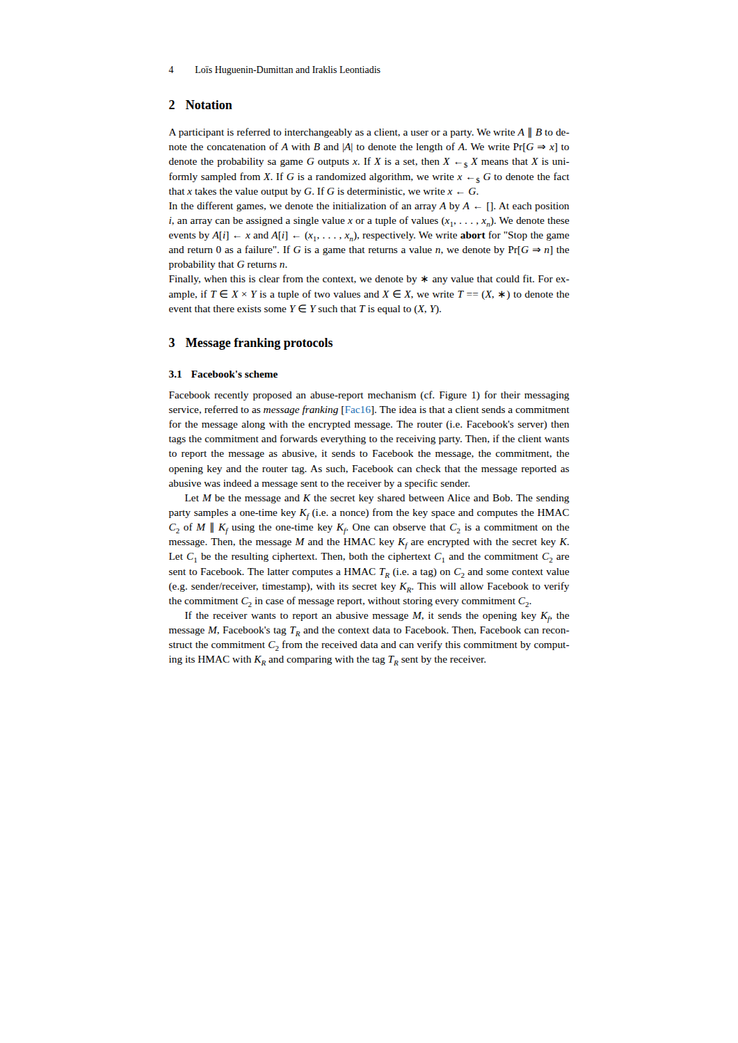4 Loïs Huguenin-Dumittan and Iraklis Leontiadis
2 Notation
A participant is referred to interchangeably as a client, a user or a party. We write A ∥ B to denote the concatenation of A with B and |A| to denote the length of A. We write Pr[G ⇒ x] to denote the probability sa game G outputs x. If X is a set, then X ←$ X means that X is uniformly sampled from X. If G is a randomized algorithm, we write x ←$ G to denote the fact that x takes the value output by G. If G is deterministic, we write x ← G.
In the different games, we denote the initialization of an array A by A ← []. At each position i, an array can be assigned a single value x or a tuple of values (x1, . . . , xn). We denote these events by A[i] ← x and A[i] ← (x1, . . . , xn), respectively. We write abort for "Stop the game and return 0 as a failure". If G is a game that returns a value n, we denote by Pr[G ⇒ n] the probability that G returns n.
Finally, when this is clear from the context, we denote by ∗ any value that could fit. For example, if T ∈ X × Y is a tuple of two values and X ∈ X, we write T == (X, ∗) to denote the event that there exists some Y ∈ Y such that T is equal to (X, Y).
3 Message franking protocols
3.1 Facebook's scheme
Facebook recently proposed an abuse-report mechanism (cf. Figure 1) for their messaging service, referred to as message franking [Fac16]. The idea is that a client sends a commitment for the message along with the encrypted message. The router (i.e. Facebook's server) then tags the commitment and forwards everything to the receiving party. Then, if the client wants to report the message as abusive, it sends to Facebook the message, the commitment, the opening key and the router tag. As such, Facebook can check that the message reported as abusive was indeed a message sent to the receiver by a specific sender.
Let M be the message and K the secret key shared between Alice and Bob. The sending party samples a one-time key Kf (i.e. a nonce) from the key space and computes the HMAC C2 of M ∥ Kf using the one-time key Kf. One can observe that C2 is a commitment on the message. Then, the message M and the HMAC key Kf are encrypted with the secret key K. Let C1 be the resulting ciphertext. Then, both the ciphertext C1 and the commitment C2 are sent to Facebook. The latter computes a HMAC TR (i.e. a tag) on C2 and some context value (e.g. sender/receiver, timestamp), with its secret key KR. This will allow Facebook to verify the commitment C2 in case of message report, without storing every commitment C2.
If the receiver wants to report an abusive message M, it sends the opening key Kf, the message M, Facebook's tag TR and the context data to Facebook. Then, Facebook can reconstruct the commitment C2 from the received data and can verify this commitment by computing its HMAC with KR and comparing with the tag TR sent by the receiver.